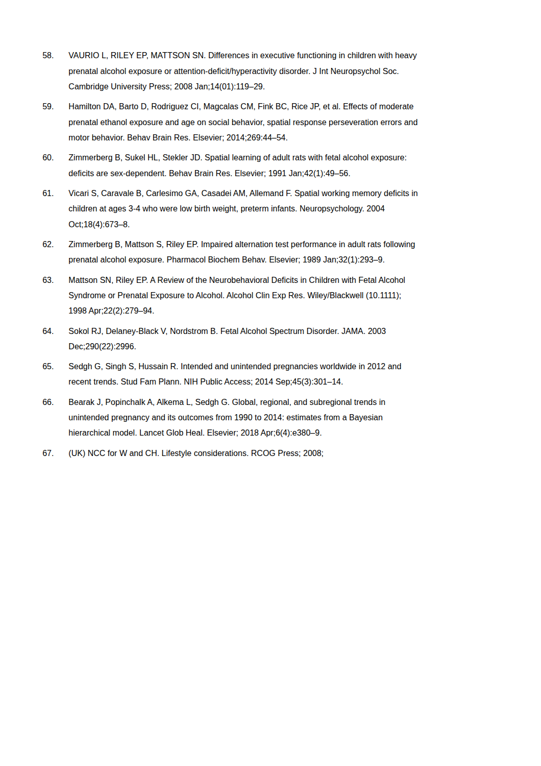58. VAURIO L, RILEY EP, MATTSON SN. Differences in executive functioning in children with heavy prenatal alcohol exposure or attention-deficit/hyperactivity disorder. J Int Neuropsychol Soc. Cambridge University Press; 2008 Jan;14(01):119–29.
59. Hamilton DA, Barto D, Rodriguez CI, Magcalas CM, Fink BC, Rice JP, et al. Effects of moderate prenatal ethanol exposure and age on social behavior, spatial response perseveration errors and motor behavior. Behav Brain Res. Elsevier; 2014;269:44–54.
60. Zimmerberg B, Sukel HL, Stekler JD. Spatial learning of adult rats with fetal alcohol exposure: deficits are sex-dependent. Behav Brain Res. Elsevier; 1991 Jan;42(1):49–56.
61. Vicari S, Caravale B, Carlesimo GA, Casadei AM, Allemand F. Spatial working memory deficits in children at ages 3-4 who were low birth weight, preterm infants. Neuropsychology. 2004 Oct;18(4):673–8.
62. Zimmerberg B, Mattson S, Riley EP. Impaired alternation test performance in adult rats following prenatal alcohol exposure. Pharmacol Biochem Behav. Elsevier; 1989 Jan;32(1):293–9.
63. Mattson SN, Riley EP. A Review of the Neurobehavioral Deficits in Children with Fetal Alcohol Syndrome or Prenatal Exposure to Alcohol. Alcohol Clin Exp Res. Wiley/Blackwell (10.1111); 1998 Apr;22(2):279–94.
64. Sokol RJ, Delaney-Black V, Nordstrom B. Fetal Alcohol Spectrum Disorder. JAMA. 2003 Dec;290(22):2996.
65. Sedgh G, Singh S, Hussain R. Intended and unintended pregnancies worldwide in 2012 and recent trends. Stud Fam Plann. NIH Public Access; 2014 Sep;45(3):301–14.
66. Bearak J, Popinchalk A, Alkema L, Sedgh G. Global, regional, and subregional trends in unintended pregnancy and its outcomes from 1990 to 2014: estimates from a Bayesian hierarchical model. Lancet Glob Heal. Elsevier; 2018 Apr;6(4):e380–9.
67. (UK) NCC for W and CH. Lifestyle considerations. RCOG Press; 2008;